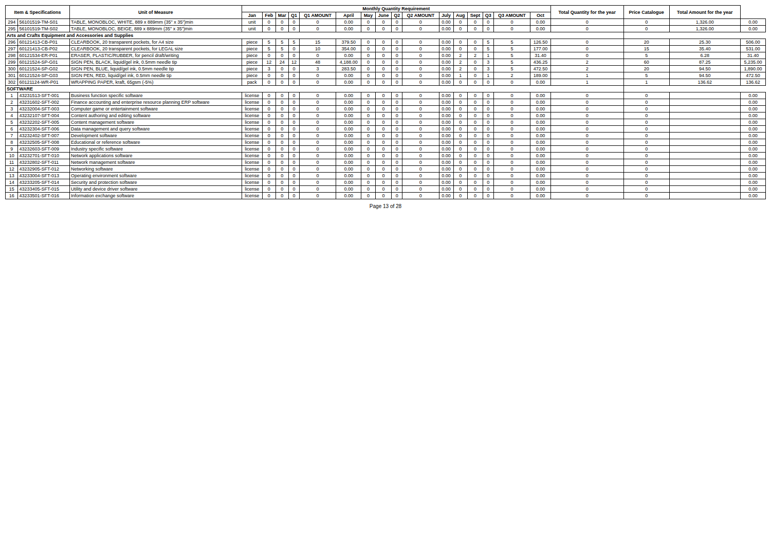| Item & Specifications | Unit of Measure | Monthly Quantity Requirement | Total Quantity for the year | Price Catalogue | Total Amount for the year |
| --- | --- | --- | --- | --- | --- |
| Jan | Feb | Mar | Q1 | Q1 AMOUNT | April | May | June | Q2 | Q2 AMOUNT | July | Aug | Sept | Q3 | Q3 AMOUNT | Oct |
| 294 | 56101519-TM-S01 | TABLE, MONOBLOC, WHITE, 889 x 889mm (35" x 35")min | unit | 0 | 0 | 0 | 0 | 0.00 | 0 | 0 | 0 | 0 | 0.00 | 0 | 0 | 0 | 0 | 0.00 | 0 | 0 | 1,326.00 | 0.00 |
| 295 | 56101519-TM-S02 | TABLE, MONOBLOC, BEIGE, 889 x 889mm (35" x 35")min | unit | 0 | 0 | 0 | 0 | 0.00 | 0 | 0 | 0 | 0 | 0.00 | 0 | 0 | 0 | 0 | 0.00 | 0 | 0 | 1,326.00 | 0.00 |
| Arts and Crafts Equipment and Accessories and Supplies |
| 296 | 60121413-CB-P01 | CLEARBOOK, 20 transparent pockets, for A4 size | piece | 5 | 5 | 5 | 15 | 379.50 | 0 | 0 | 0 | 0 | 0.00 | 0 | 0 | 5 | 5 | 126.50 | 0 | 20 | 25.30 | 506.00 |
| 297 | 60121413-CB-P02 | CLEARBOOK, 20 transparent pockets, for LEGAL size | piece | 5 | 5 | 0 | 10 | 354.00 | 0 | 0 | 0 | 0 | 0.00 | 0 | 0 | 5 | 5 | 177.00 | 0 | 15 | 35.40 | 531.00 |
| 298 | 60121534-ER-P01 | ERASER, PLASTIC/RUBBER, for pencil draft/writing | piece | 0 | 0 | 0 | 0 | 0.00 | 0 | 0 | 0 | 0 | 0.00 | 2 | 2 | 1 | 5 | 31.40 | 0 | 5 | 6.28 | 31.40 |
| 299 | 60121524-SP-G01 | SIGN PEN, BLACK, liquid/gel ink, 0.5mm needle tip | piece | 12 | 24 | 12 | 48 | 4,188.00 | 0 | 0 | 0 | 0 | 0.00 | 2 | 0 | 3 | 5 | 436.25 | 2 | 60 | 87.25 | 5,235.00 |
| 300 | 60121524-SP-G02 | SIGN PEN, BLUE, liquid/gel ink, 0.5mm needle tip | piece | 3 | 0 | 0 | 3 | 283.50 | 0 | 0 | 0 | 0 | 0.00 | 2 | 0 | 3 | 5 | 472.50 | 2 | 20 | 94.50 | 1,890.00 |
| 301 | 60121524-SP-G03 | SIGN PEN, RED, liquid/gel ink, 0.5mm needle tip | piece | 0 | 0 | 0 | 0 | 0.00 | 0 | 0 | 0 | 0 | 0.00 | 1 | 0 | 1 | 2 | 189.00 | 1 | 5 | 94.50 | 472.50 |
| 302 | 60121124-WR-P01 | WRAPPING PAPER, kraft, 65gsm (-5%) | pack | 0 | 0 | 0 | 0 | 0.00 | 0 | 0 | 0 | 0 | 0.00 | 0 | 0 | 0 | 0 | 0.00 | 1 | 1 | 136.62 | 136.62 |
| SOFTWARE |
| 1 | 43231513-SFT-001 | Business function specific software | license | 0 | 0 | 0 | 0 | 0.00 | 0 | 0 | 0 | 0 | 0.00 | 0 | 0 | 0 | 0 | 0.00 | 0 | 0 | | 0.00 |
| 2 | 43231602-SFT-002 | Finance accounting and enterprise resource planning ERP software | license | 0 | 0 | 0 | 0 | 0.00 | 0 | 0 | 0 | 0 | 0.00 | 0 | 0 | 0 | 0 | 0.00 | 0 | 0 | | 0.00 |
| 3 | 43232004-SFT-003 | Computer game or entertainment software | license | 0 | 0 | 0 | 0 | 0.00 | 0 | 0 | 0 | 0 | 0.00 | 0 | 0 | 0 | 0 | 0.00 | 0 | 0 | | 0.00 |
| 4 | 43232107-SFT-004 | Content authoring and editing software | license | 0 | 0 | 0 | 0 | 0.00 | 0 | 0 | 0 | 0 | 0.00 | 0 | 0 | 0 | 0 | 0.00 | 0 | 0 | | 0.00 |
| 5 | 43232202-SFT-005 | Content management software | license | 0 | 0 | 0 | 0 | 0.00 | 0 | 0 | 0 | 0 | 0.00 | 0 | 0 | 0 | 0 | 0.00 | 0 | 0 | | 0.00 |
| 6 | 43232304-SFT-006 | Data management and query software | license | 0 | 0 | 0 | 0 | 0.00 | 0 | 0 | 0 | 0 | 0.00 | 0 | 0 | 0 | 0 | 0.00 | 0 | 0 | | 0.00 |
| 7 | 43232402-SFT-007 | Development software | license | 0 | 0 | 0 | 0 | 0.00 | 0 | 0 | 0 | 0 | 0.00 | 0 | 0 | 0 | 0 | 0.00 | 0 | 0 | | 0.00 |
| 8 | 43232505-SFT-008 | Educational or reference software | license | 0 | 0 | 0 | 0 | 0.00 | 0 | 0 | 0 | 0 | 0.00 | 0 | 0 | 0 | 0 | 0.00 | 0 | 0 | | 0.00 |
| 9 | 43232603-SFT-009 | Industry specific software | license | 0 | 0 | 0 | 0 | 0.00 | 0 | 0 | 0 | 0 | 0.00 | 0 | 0 | 0 | 0 | 0.00 | 0 | 0 | | 0.00 |
| 10 | 43232701-SFT-010 | Network applications software | license | 0 | 0 | 0 | 0 | 0.00 | 0 | 0 | 0 | 0 | 0.00 | 0 | 0 | 0 | 0 | 0.00 | 0 | 0 | | 0.00 |
| 11 | 43232802-SFT-011 | Network management software | license | 0 | 0 | 0 | 0 | 0.00 | 0 | 0 | 0 | 0 | 0.00 | 0 | 0 | 0 | 0 | 0.00 | 0 | 0 | | 0.00 |
| 12 | 43232905-SFT-012 | Networking software | license | 0 | 0 | 0 | 0 | 0.00 | 0 | 0 | 0 | 0 | 0.00 | 0 | 0 | 0 | 0 | 0.00 | 0 | 0 | | 0.00 |
| 13 | 43233004-SFT-013 | Operating environment software | license | 0 | 0 | 0 | 0 | 0.00 | 0 | 0 | 0 | 0 | 0.00 | 0 | 0 | 0 | 0 | 0.00 | 0 | 0 | | 0.00 |
| 14 | 43233205-SFT-014 | Security and protection software | license | 0 | 0 | 0 | 0 | 0.00 | 0 | 0 | 0 | 0 | 0.00 | 0 | 0 | 0 | 0 | 0.00 | 0 | 0 | | 0.00 |
| 15 | 43233405-SFT-015 | Utility and device driver software | license | 0 | 0 | 0 | 0 | 0.00 | 0 | 0 | 0 | 0 | 0.00 | 0 | 0 | 0 | 0 | 0.00 | 0 | 0 | | 0.00 |
| 16 | 43233501-SFT-016 | Information exchange software | license | 0 | 0 | 0 | 0 | 0.00 | 0 | 0 | 0 | 0 | 0.00 | 0 | 0 | 0 | 0 | 0.00 | 0 | 0 | | 0.00 |
Page 13 of 28